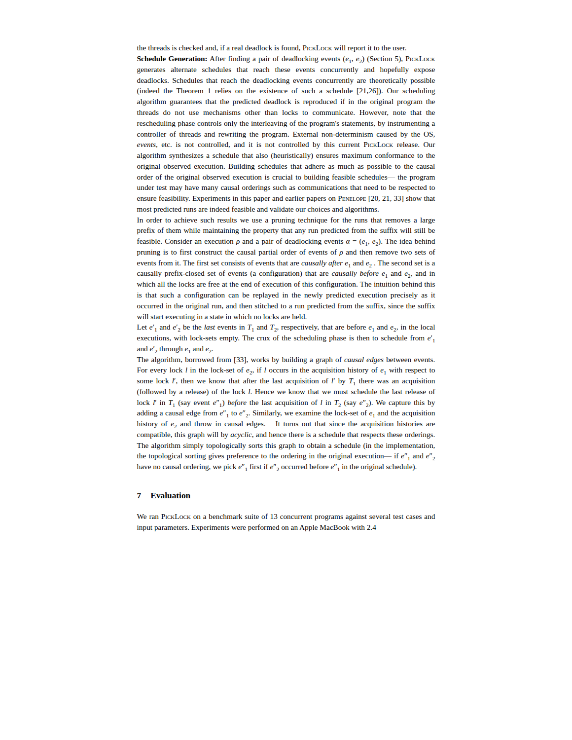the threads is checked and, if a real deadlock is found, PickLock will report it to the user.
Schedule Generation: After finding a pair of deadlocking events (e1, e2) (Section 5), PickLock generates alternate schedules that reach these events concurrently and hopefully expose deadlocks. Schedules that reach the deadlocking events concurrently are theoretically possible (indeed the Theorem 1 relies on the existence of such a schedule [21,26]). Our scheduling algorithm guarantees that the predicted deadlock is reproduced if in the original program the threads do not use mechanisms other than locks to communicate. However, note that the rescheduling phase controls only the interleaving of the program's statements, by instrumenting a controller of threads and rewriting the program. External non-determinism caused by the OS, events, etc. is not controlled, and it is not controlled by this current PickLock release. Our algorithm synthesizes a schedule that also (heuristically) ensures maximum conformance to the original observed execution. Building schedules that adhere as much as possible to the causal order of the original observed execution is crucial to building feasible schedules— the program under test may have many causal orderings such as communications that need to be respected to ensure feasibility. Experiments in this paper and earlier papers on Penelope [20, 21, 33] show that most predicted runs are indeed feasible and validate our choices and algorithms.
In order to achieve such results we use a pruning technique for the runs that removes a large prefix of them while maintaining the property that any run predicted from the suffix will still be feasible. Consider an execution ρ and a pair of deadlocking events α = (e1, e2). The idea behind pruning is to first construct the causal partial order of events of ρ and then remove two sets of events from it. The first set consists of events that are causally after e1 and e2 . The second set is a causally prefix-closed set of events (a configuration) that are causally before e1 and e2, and in which all the locks are free at the end of execution of this configuration. The intuition behind this is that such a configuration can be replayed in the newly predicted execution precisely as it occurred in the original run, and then stitched to a run predicted from the suffix, since the suffix will start executing in a state in which no locks are held.
Let e′1 and e′2 be the last events in T1 and T2, respectively, that are before e1 and e2, in the local executions, with lock-sets empty. The crux of the scheduling phase is then to schedule from e′1 and e′2 through e1 and e2.
The algorithm, borrowed from [33], works by building a graph of causal edges between events. For every lock l in the lock-set of e2, if l occurs in the acquisition history of e1 with respect to some lock l′, then we know that after the last acquisition of l′ by T1 there was an acquisition (followed by a release) of the lock l. Hence we know that we must schedule the last release of lock l′ in T1 (say event e″1) before the last acquisition of l in T2 (say e″2). We capture this by adding a causal edge from e″1 to e″2. Similarly, we examine the lock-set of e1 and the acquisition history of e2 and throw in causal edges. It turns out that since the acquisition histories are compatible, this graph will by acyclic, and hence there is a schedule that respects these orderings. The algorithm simply topologically sorts this graph to obtain a schedule (in the implementation, the topological sorting gives preference to the ordering in the original execution— if e″1 and e″2 have no causal ordering, we pick e″1 first if e″2 occurred before e″1 in the original schedule).
7 Evaluation
We ran PickLock on a benchmark suite of 13 concurrent programs against several test cases and input parameters. Experiments were performed on an Apple MacBook with 2.4